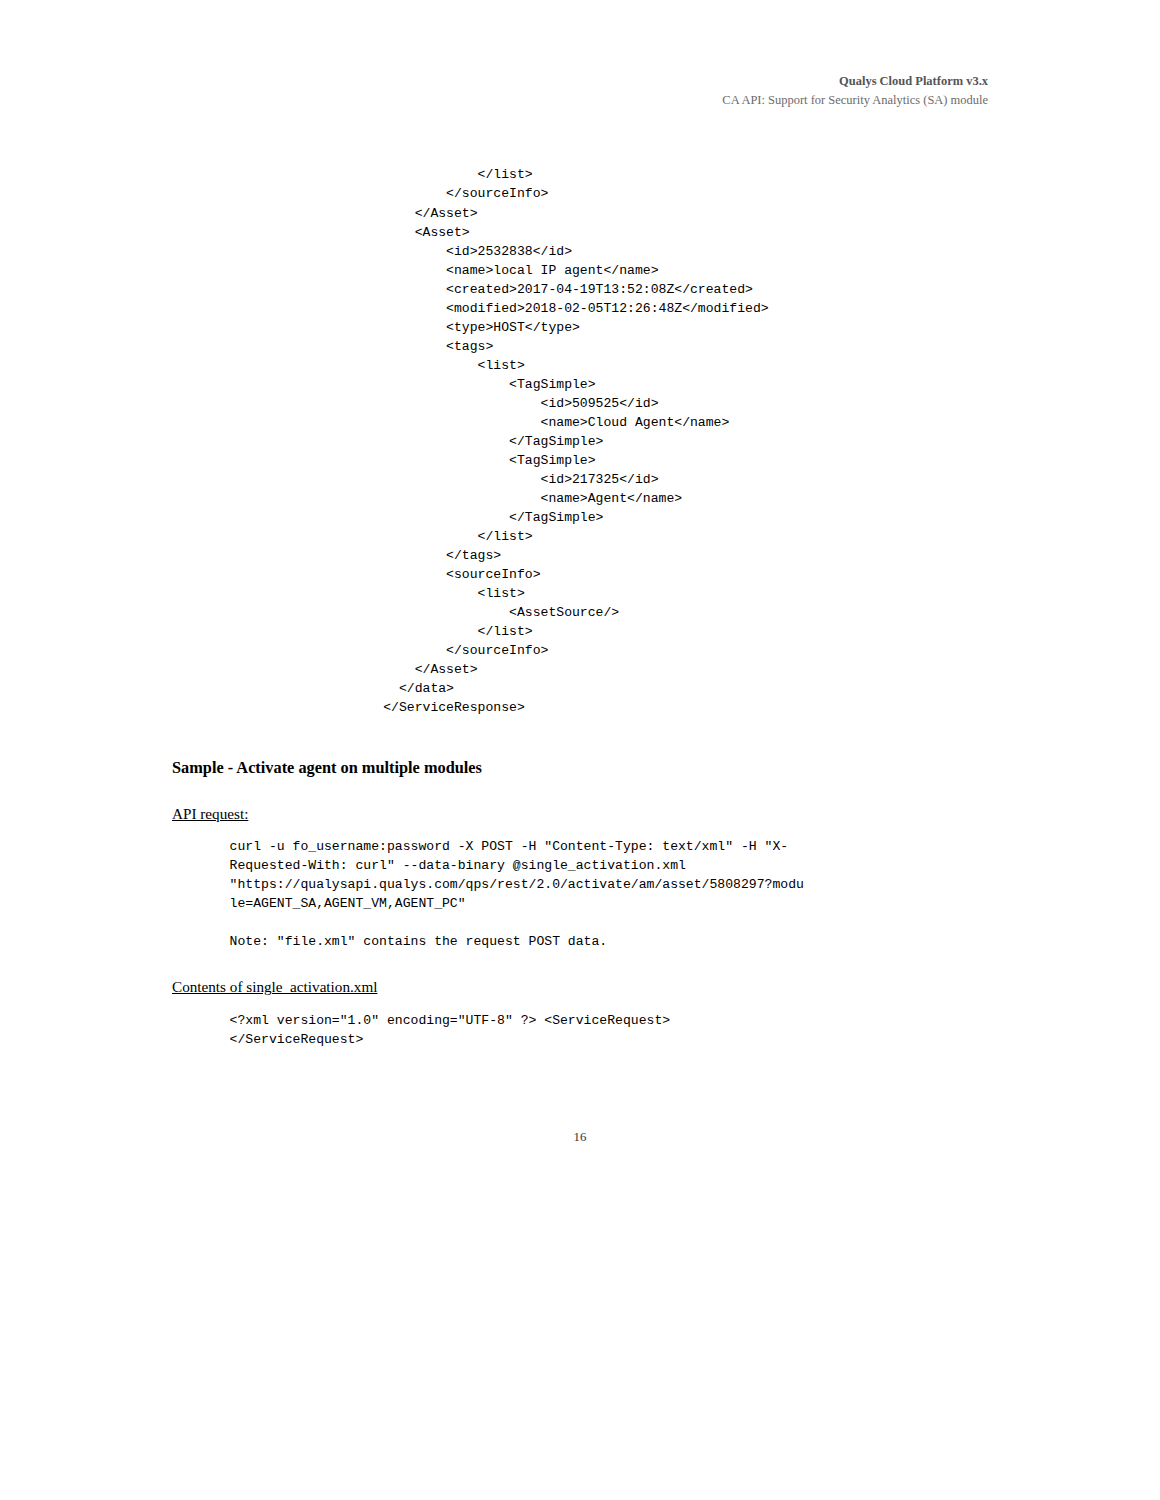Qualys Cloud Platform v3.x
CA API: Support for Security Analytics (SA) module
            </list>
        </sourceInfo>
    </Asset>
    <Asset>
        <id>2532838</id>
        <name>local IP agent</name>
        <created>2017-04-19T13:52:08Z</created>
        <modified>2018-02-05T12:26:48Z</modified>
        <type>HOST</type>
        <tags>
            <list>
                <TagSimple>
                    <id>509525</id>
                    <name>Cloud Agent</name>
                </TagSimple>
                <TagSimple>
                    <id>217325</id>
                    <name>Agent</name>
                </TagSimple>
            </list>
        </tags>
        <sourceInfo>
            <list>
                <AssetSource/>
            </list>
        </sourceInfo>
    </Asset>
  </data>
</ServiceResponse>
Sample - Activate agent on multiple modules
API request:
curl -u fo_username:password -X POST -H "Content-Type: text/xml" -H "X-
Requested-With: curl" --data-binary @single_activation.xml
"https://qualysapi.qualys.com/qps/rest/2.0/activate/am/asset/5808297?modu
le=AGENT_SA,AGENT_VM,AGENT_PC"

Note: "file.xml" contains the request POST data.
Contents of single_activation.xml
<?xml version="1.0" encoding="UTF-8" ?> <ServiceRequest>
</ServiceRequest>
16